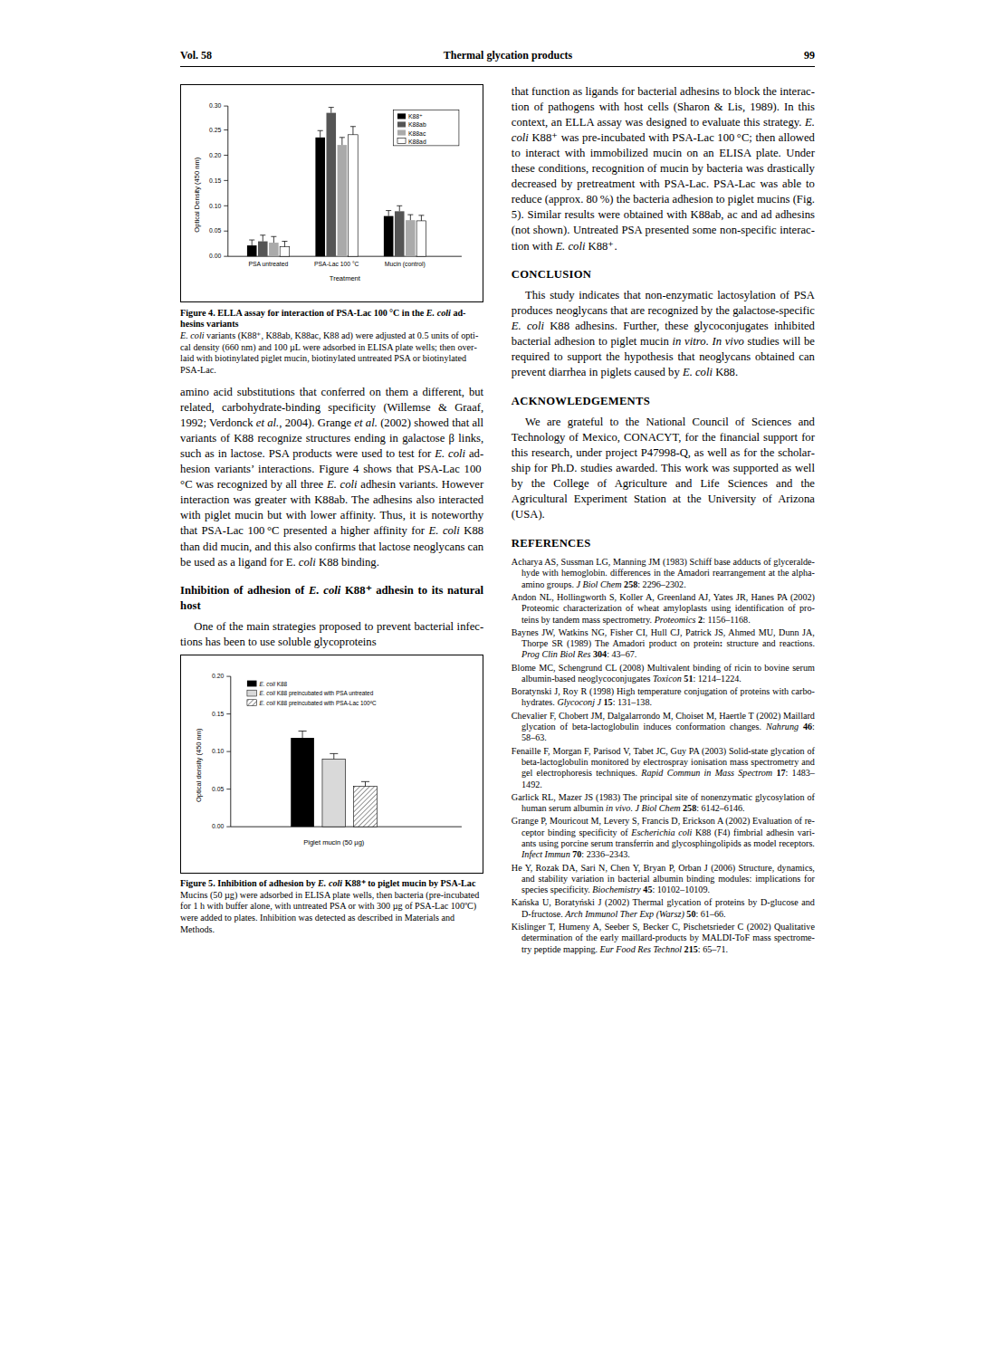Vol. 58
Thermal glycation products
99
0.00 0.05 0.10 0.15 0.20 0.25 0.30 Optical Density (450 nm) K88⁺ K88ab K88ac K88ad PSA untreated PSA-Lac 100 °C Mucin (control) Treatment
Figure 4. ELLA assay for interaction of PSA-Lac 100 °C in the E. coli adhesins variants
E. coli variants (K88⁺, K88ab, K88ac, K88 ad) were adjusted at 0.5 units of optical density (660 nm) and 100 µL were adsorbed in ELISA plate wells; then overlaid with biotinylated piglet mucin, biotinylated untreated PSA or biotinylated PSA-Lac.
amino acid substitutions that conferred on them a different, but related, carbohydrate-binding specificity (Willemse & Graaf, 1992; Verdonck et al., 2004). Grange et al. (2002) showed that all variants of K88 recognize structures ending in galactose β links, such as in lactose. PSA products were used to test for E. coli adhesion variants’ interactions. Figure 4 shows that PSA-Lac 100 °C was recognized by all three E. coli adhesin variants. However interaction was greater with K88ab. The adhesins also interacted with piglet mucin but with lower affinity. Thus, it is noteworthy that PSA-Lac 100 °C presented a higher affinity for E. coli K88 than did mucin, and this also confirms that lactose neoglycans can be used as a ligand for E. coli K88 binding.
Inhibition of adhesion of E. coli K88⁺ adhesin to its natural host
One of the main strategies proposed to prevent bacterial infections has been to use soluble glycoproteins
0.00 0.05 0.10 0.15 0.20 Optical density (450 nm) E. coli K88 E. coli K88 preincubated with PSA untreated E. coli K88 preincubated with PSA-Lac 100ºC Piglet mucin (50 µg)
Figure 5. Inhibition of adhesion by E. coli K88⁺ to piglet mucin by PSA-Lac
Mucins (50 µg) were adsorbed in ELISA plate wells, then bacteria (pre-incubated for 1 h with buffer alone, with untreated PSA or with 300 µg of PSA-Lac 100ºC) were added to plates. Inhibition was detected as described in Materials and Methods.
that function as ligands for bacterial adhesins to block the interaction of pathogens with host cells (Sharon & Lis, 1989). In this context, an ELLA assay was designed to evaluate this strategy. E. coli K88⁺ was pre-incubated with PSA-Lac 100 °C; then allowed to interact with immobilized mucin on an ELISA plate. Under these conditions, recognition of mucin by bacteria was drastically decreased by pretreatment with PSA-Lac. PSA-Lac was able to reduce (approx. 80 %) the bacteria adhesion to piglet mucins (Fig. 5). Similar results were obtained with K88ab, ac and ad adhesins (not shown). Untreated PSA presented some non-specific interaction with E. coli K88⁺.
Conclusion
This study indicates that non-enzymatic lactosylation of PSA produces neoglycans that are recognized by the galactose-specific E. coli K88 adhesins. Further, these glycoconjugates inhibited bacterial adhesion to piglet mucin in vitro. In vivo studies will be required to support the hypothesis that neoglycans obtained can prevent diarrhea in piglets caused by E. coli K88.
Acknowledgements
We are grateful to the National Council of Sciences and Technology of Mexico, CONACYT, for the financial support for this research, under project P47998-Q, as well as for the scholarship for Ph.D. studies awarded. This work was supported as well by the College of Agriculture and Life Sciences and the Agricultural Experiment Station at the University of Arizona (USA).
References
Acharya AS, Sussman LG, Manning JM (1983) Schiff base adducts of glyceraldehyde with hemoglobin. differences in the Amadori rearrangement at the alpha-amino groups. J Biol Chem 258: 2296–2302.
Andon NL, Hollingworth S, Koller A, Greenland AJ, Yates JR, Hanes PA (2002) Proteomic characterization of wheat amyloplasts using identification of proteins by tandem mass spectrometry. Proteomics 2: 1156–1168.
Baynes JW, Watkins NG, Fisher CI, Hull CJ, Patrick JS, Ahmed MU, Dunn JA, Thorpe SR (1989) The Amadori product on protein: structure and reactions. Prog Clin Biol Res 304: 43–67.
Blome MC, Schengrund CL (2008) Multivalent binding of ricin to bovine serum albumin-based neoglycoconjugates Toxicon 51: 1214–1224.
Boratynski J, Roy R (1998) High temperature conjugation of proteins with carbohydrates. Glycoconj J 15: 131–138.
Chevalier F, Chobert JM, Dalgalarrondo M, Choiset M, Haertle T (2002) Maillard glycation of beta-lactoglobulin induces conformation changes. Nahrung 46: 58–63.
Fenaille F, Morgan F, Parisod V, Tabet JC, Guy PA (2003) Solid-state glycation of beta-lactoglobulin monitored by electrospray ionisation mass spectrometry and gel electrophoresis techniques. Rapid Commun in Mass Spectrom 17: 1483–1492.
Garlick RL, Mazer JS (1983) The principal site of nonenzymatic glycosylation of human serum albumin in vivo. J Biol Chem 258: 6142–6146.
Grange P, Mouricout M, Levery S, Francis D, Erickson A (2002) Evaluation of receptor binding specificity of Escherichia coli K88 (F4) fimbrial adhesin variants using porcine serum transferrin and glycosphingolipids as model receptors. Infect Immun 70: 2336–2343.
He Y, Rozak DA, Sari N, Chen Y, Bryan P, Orban J (2006) Structure, dynamics, and stability variation in bacterial albumin binding modules: implications for species specificity. Biochemistry 45: 10102–10109.
Kańska U, Boratyński J (2002) Thermal glycation of proteins by D-glucose and D-fructose. Arch Immunol Ther Exp (Warsz) 50: 61–66.
Kislinger T, Humeny A, Seeber S, Becker C, Pischetsrieder C (2002) Qualitative determination of the early maillard-products by MALDI-ToF mass spectrometry peptide mapping. Eur Food Res Technol 215: 65–71.